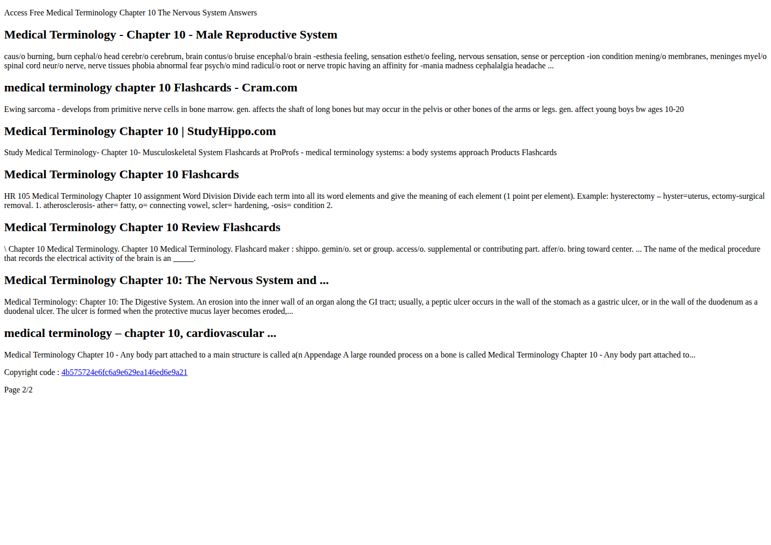Access Free Medical Terminology Chapter 10 The Nervous System Answers
Medical Terminology - Chapter 10 - Male Reproductive System
caus/o burning, burn cephal/o head cerebr/o cerebrum, brain contus/o bruise encephal/o brain -esthesia feeling, sensation esthet/o feeling, nervous sensation, sense or perception -ion condition mening/o membranes, meninges myel/o spinal cord neur/o nerve, nerve tissues phobia abnormal fear psych/o mind radicul/o root or nerve tropic having an affinity for -mania madness cephalalgia headache ...
medical terminology chapter 10 Flashcards - Cram.com
Ewing sarcoma - develops from primitive nerve cells in bone marrow. gen. affects the shaft of long bones but may occur in the pelvis or other bones of the arms or legs. gen. affect young boys bw ages 10-20
Medical Terminology Chapter 10 | StudyHippo.com
Study Medical Terminology- Chapter 10- Musculoskeletal System Flashcards at ProProfs - medical terminology systems: a body systems approach Products Flashcards
Medical Terminology Chapter 10 Flashcards
HR 105 Medical Terminology Chapter 10 assignment Word Division Divide each term into all its word elements and give the meaning of each element (1 point per element). Example: hysterectomy – hyster=uterus, ectomy-surgical removal. 1. atherosclerosis- ather= fatty, o= connecting vowel, scler= hardening, -osis= condition 2.
Medical Terminology Chapter 10 Review Flashcards
\ Chapter 10 Medical Terminology. Chapter 10 Medical Terminology. Flashcard maker : shippo. gemin/o. set or group. access/o. supplemental or contributing part. affer/o. bring toward center. ... The name of the medical procedure that records the electrical activity of the brain is an _____.
Medical Terminology Chapter 10: The Nervous System and ...
Medical Terminology: Chapter 10: The Digestive System. An erosion into the inner wall of an organ along the GI tract; usually, a peptic ulcer occurs in the wall of the stomach as a gastric ulcer, or in the wall of the duodenum as a duodenal ulcer. The ulcer is formed when the protective mucus layer becomes eroded,...
medical terminology – chapter 10, cardiovascular ...
Medical Terminology Chapter 10 - Any body part attached to a main structure is called a(n Appendage A large rounded process on a bone is called Medical Terminology Chapter 10 - Any body part attached to...
Copyright code : 4b575724e6fc6a9e629ea146ed6e9a21
Page 2/2